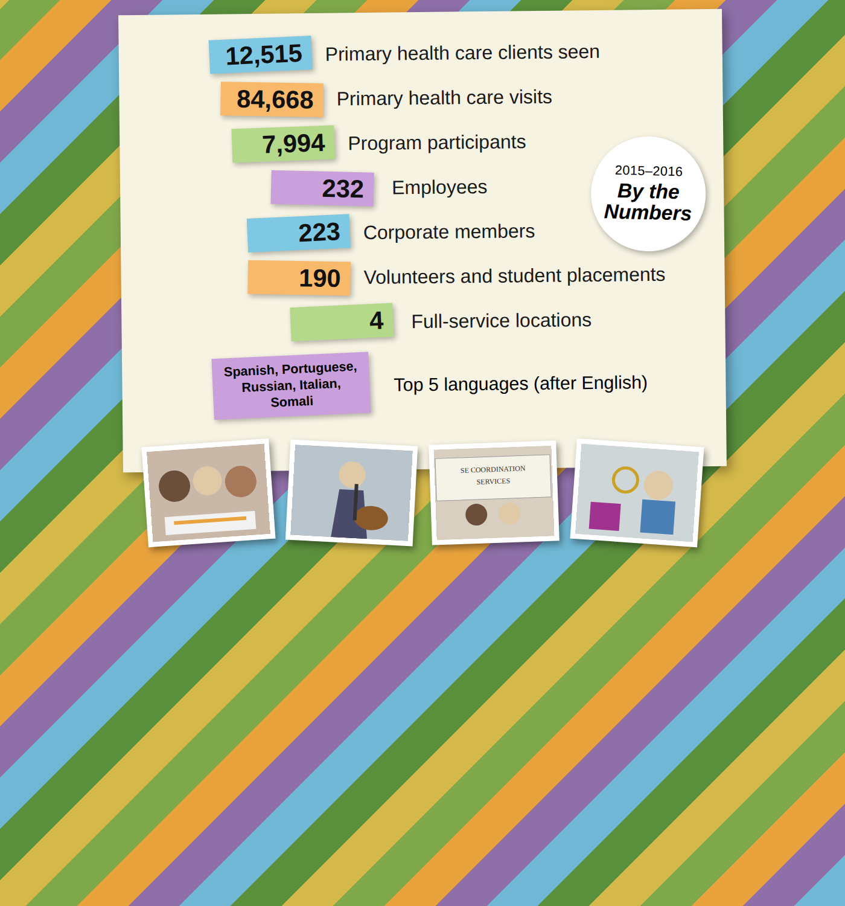2015–2016 By the Numbers
12,515 Primary health care clients seen
84,668 Primary health care visits
7,994 Program participants
232 Employees
223 Corporate members
190 Volunteers and student placements
4 Full-service locations
Spanish, Portuguese, Russian, Italian, Somali
Top 5 languages (after English)